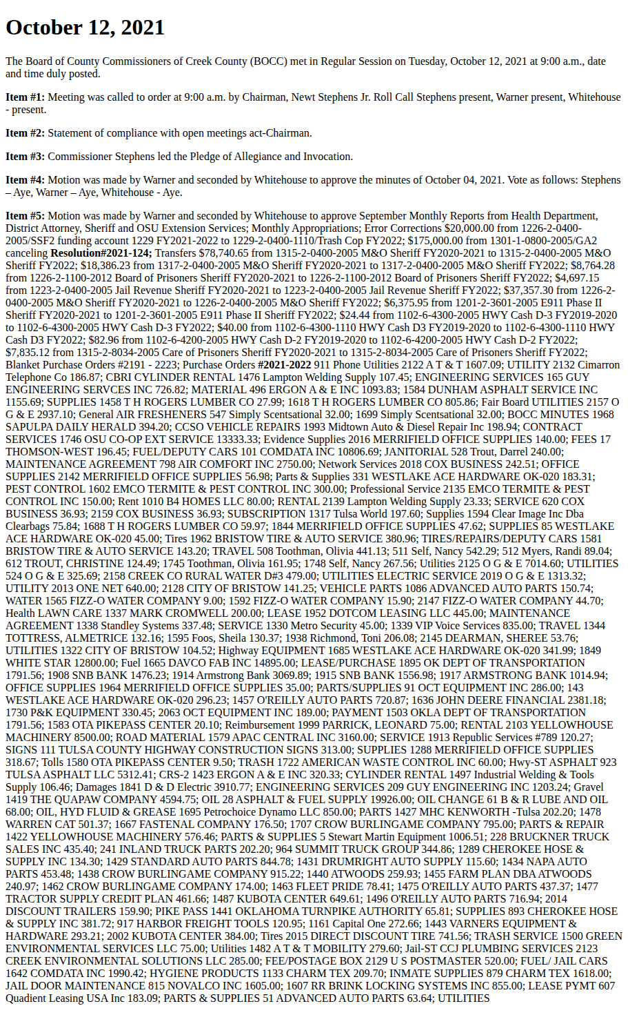October 12, 2021
The Board of County Commissioners of Creek County (BOCC) met in Regular Session on Tuesday, October 12, 2021 at 9:00 a.m., date and time duly posted.
Item #1: Meeting was called to order at 9:00 a.m. by Chairman, Newt Stephens Jr. Roll Call Stephens present, Warner present, Whitehouse - present.
Item #2: Statement of compliance with open meetings act-Chairman.
Item #3: Commissioner Stephens led the Pledge of Allegiance and Invocation.
Item #4: Motion was made by Warner and seconded by Whitehouse to approve the minutes of October 04, 2021. Vote as follows: Stephens – Aye, Warner – Aye, Whitehouse - Aye.
Item #5: Motion was made by Warner and seconded by Whitehouse to approve September Monthly Reports from Health Department, District Attorney, Sheriff and OSU Extension Services; Monthly Appropriations; Error Corrections $20,000.00 from 1226-2-0400-2005/SSF2 funding account 1229 FY2021-2022 to 1229-2-0400-1110/Trash Cop FY2022; $175,000.00 from 1301-1-0800-2005/GA2 canceling Resolution#2021-124; Transfers $78,740.65 from 1315-2-0400-2005 M&O Sheriff FY2020-2021 to 1315-2-0400-2005 M&O Sheriff FY2022; $18,386.23 from 1317-2-0400-2005 M&O Sheriff FY2020-2021 to 1317-2-0400-2005 M&O Sheriff FY2022; $8,764.28 from 1226-2-1100-2012 Board of Prisoners Sheriff FY2020-2021 to 1226-2-1100-2012 Board of Prisoners Sheriff FY2022; $4,697.15 from 1223-2-0400-2005 Jail Revenue Sheriff FY2020-2021 to 1223-2-0400-2005 Jail Revenue Sheriff FY2022; $37,357.30 from 1226-2-0400-2005 M&O Sheriff FY2020-2021 to 1226-2-0400-2005 M&O Sheriff FY2022; $6,375.95 from 1201-2-3601-2005 E911 Phase II Sheriff FY2020-2021 to 1201-2-3601-2005 E911 Phase II Sheriff FY2022; $24.44 from 1102-6-4300-2005 HWY Cash D-3 FY2019-2020 to 1102-6-4300-2005 HWY Cash D-3 FY2022; $40.00 from 1102-6-4300-1110 HWY Cash D3 FY2019-2020 to 1102-6-4300-1110 HWY Cash D3 FY2022; $82.96 from 1102-6-4200-2005 HWY Cash D-2 FY2019-2020 to 1102-6-4200-2005 HWY Cash D-2 FY2022; $7,835.12 from 1315-2-8034-2005 Care of Prisoners Sheriff FY2020-2021 to 1315-2-8034-2005 Care of Prisoners Sheriff FY2022; Blanket Purchase Orders #2191 - 2223; Purchase Orders #2021-2022 911 Phone Utilities 2122 A T & T 1607.09; UTILITY 2132 Cimarron Telephone Co 186.87; CBRI CYLINDER RENTAL 1476 Lampton Welding Supply 107.45; ENGINEERING SERVICES 165 GUY ENGINEERING SERVCES INC 726.82; MATERIAL 496 ERGON A & E INC 1093.83; 1584 DUNHAM ASPHALT SERVICE INC 1155.69; SUPPLIES 1458 T H ROGERS LUMBER CO 27.99; 1618 T H ROGERS LUMBER CO 805.86; Fair Board UTILITIES 2157 O G & E 2937.10; General AIR FRESHENERS 547 Simply Scentsational 32.00; 1699 Simply Scentsational 32.00; BOCC MINUTES 1968 SAPULPA DAILY HERALD 394.20; CCSO VEHICLE REPAIRS 1993 Midtown Auto & Diesel Repair Inc 198.94; CONTRACT SERVICES 1746 OSU CO-OP EXT SERVICE 13333.33; Evidence Supplies 2016 MERRIFIELD OFFICE SUPPLIES 140.00; FEES 17 THOMSON-WEST 196.45; FUEL/DEPUTY CARS 101 COMDATA INC 10806.69; JANITORIAL 528 Trout, Darrel 240.00; MAINTENANCE AGREEMENT 798 AIR COMFORT INC 2750.00; Network Services 2018 COX BUSINESS 242.51; OFFICE SUPPLIES 2142 MERRIFIELD OFFICE SUPPLIES 56.98; Parts & Supplies 331 WESTLAKE ACE HARDWARE OK-020 183.31; PEST CONTROL 1602 EMCO TERMITE & PEST CONTROL INC 300.00; Professional Service 2135 EMCO TERMITE & PEST CONTROL INC 150.00; Rent 1010 B4 HOMES LLC 80.00; RENTAL 2139 Lampton Welding Supply 23.33; SERVICE 620 COX BUSINESS 36.93; 2159 COX BUSINESS 36.93; SUBSCRIPTION 1317 Tulsa World 197.60; Supplies 1594 Clear Image Inc Dba Clearbags 75.84; 1688 T H ROGERS LUMBER CO 59.97; 1844 MERRIFIELD OFFICE SUPPLIES 47.62; SUPPLIES 85 WESTLAKE ACE HARDWARE OK-020 45.00; Tires 1962 BRISTOW TIRE & AUTO SERVICE 380.96; TIRES/REPAIRS/DEPUTY CARS 1581 BRISTOW TIRE & AUTO SERVICE 143.20; TRAVEL 508 Toothman, Olivia 441.13; 511 Self, Nancy 542.29; 512 Myers, Randi 89.04; 612 TROUT, CHRISTINE 124.49; 1745 Toothman, Olivia 161.95; 1748 Self, Nancy 267.56; Utilities 2125 O G & E 7014.60; UTILITIES 524 O G & E 325.69; 2158 CREEK CO RURAL WATER D#3 479.00; UTILITIES ELECTRIC SERVICE 2019 O G & E 1313.32; UTILITY 2013 ONE NET 640.00; 2128 CITY OF BRISTOW 141.25; VEHICLE PARTS 1086 ADVANCED AUTO PARTS 150.74; WATER 1565 FIZZ-O WATER COMPANY 9.00; 1592 FIZZ-O WATER COMPANY 15.90; 2147 FIZZ-O WATER COMPANY 44.70; Health LAWN CARE 1337 MARK CROMWELL 200.00; LEASE 1952 DOTCOM LEASING LLC 445.00; MAINTENANCE AGREEMENT 1338 Standley Systems 337.48; SERVICE 1330 Metro Security 45.00; 1339 VIP Voice Services 835.00; TRAVEL 1344 TOTTRESS, ALMETRICE 132.16; 1595 Foos, Sheila 130.37; 1938 Richmond, Toni 206.08; 2145 DEARMAN, SHEREE 53.76; UTILITIES 1322 CITY OF BRISTOW 104.52; Highway EQUIPMENT 1685 WESTLAKE ACE HARDWARE OK-020 341.99; 1849 WHITE STAR 12800.00; Fuel 1665 DAVCO FAB INC 14895.00; LEASE/PURCHASE 1895 OK DEPT OF TRANSPORTATION 1791.56; 1908 SNB BANK 1476.23; 1914 Armstrong Bank 3069.89; 1915 SNB BANK 1556.98; 1917 ARMSTRONG BANK 1014.94; OFFICE SUPPLIES 1964 MERRIFIELD OFFICE SUPPLIES 35.00; PARTS/SUPPLIES 91 OCT EQUIPMENT INC 286.00; 143 WESTLAKE ACE HARDWARE OK-020 296.23; 1457 O'REILLY AUTO PARTS 720.87; 1636 JOHN DEERE FINANCIAL 2381.18; 1730 P&K EQUIPMENT 330.45; 2063 OCT EQUIPMENT INC 189.00; PAYMENT 1503 OKLA DEPT OF TRANSPORTATION 1791.56; 1583 OTA PIKEPASS CENTER 20.10; Reimbursement 1999 PARRICK, LEONARD 75.00; RENTAL 2103 YELLOWHOUSE MACHINERY 8500.00; ROAD MATERIAL 1579 APAC CENTRAL INC 3160.00; SERVICE 1913 Republic Services #789 120.27; SIGNS 111 TULSA COUNTY HIGHWAY CONSTRUCTION SIGNS 313.00; SUPPLIES 1288 MERRIFIELD OFFICE SUPPLIES 318.67; Tolls 1580 OTA PIKEPASS CENTER 9.50; TRASH 1722 AMERICAN WASTE CONTROL INC 60.00; Hwy-ST ASPHALT 923 TULSA ASPHALT LLC 5312.41; CRS-2 1423 ERGON A & E INC 320.33; CYLINDER RENTAL 1497 Industrial Welding & Tools Supply 106.46; Damages 1841 D & D Electric 3910.77; ENGINEERING SERVICES 209 GUY ENGINEERING INC 1203.24; Gravel 1419 THE QUAPAW COMPANY 4594.75; OIL 28 ASPHALT & FUEL SUPPLY 19926.00; OIL CHANGE 61 B & R LUBE AND OIL 68.00; OIL, HYD FLUID & GREASE 1695 Petrochoice Dynamo LLC 850.00; PARTS 1427 MHC KENWORTH -Tulsa 202.20; 1478 WARREN CAT 501.37; 1667 FASTENAL COMPANY 176.50; 1707 CROW BURLINGAME COMPANY 795.00; PARTS & REPAIR 1422 YELLOWHOUSE MACHINERY 576.46; PARTS & SUPPLIES 5 Stewart Martin Equipment 1006.51; 228 BRUCKNER TRUCK SALES INC 435.40; 241 INLAND TRUCK PARTS 202.20; 964 SUMMIT TRUCK GROUP 344.86; 1289 CHEROKEE HOSE & SUPPLY INC 134.30; 1429 STANDARD AUTO PARTS 844.78; 1431 DRUMRIGHT AUTO SUPPLY 115.60; 1434 NAPA AUTO PARTS 453.48; 1438 CROW BURLINGAME COMPANY 915.22; 1440 ATWOODS 259.93; 1455 FARM PLAN DBA ATWOODS 240.97; 1462 CROW BURLINGAME COMPANY 174.00; 1463 FLEET PRIDE 78.41; 1475 O'REILLY AUTO PARTS 437.37; 1477 TRACTOR SUPPLY CREDIT PLAN 461.66; 1487 KUBOTA CENTER 649.61; 1496 O'REILLY AUTO PARTS 716.94; 2014 DISCOUNT TRAILERS 159.90; PIKE PASS 1441 OKLAHOMA TURNPIKE AUTHORITY 65.81; SUPPLIES 893 CHEROKEE HOSE & SUPPLY INC 381.72; 917 HARBOR FREIGHT TOOLS 120.95; 1161 Capital One 272.66; 1443 VARNERS EQUIPMENT & HARDWARE 293.21; 2002 KUBOTA CENTER 384.00; Tires 2015 DIRECT DISCOUNT TIRE 741.56; TRASH SERVICE 1500 GREEN ENVIRONMENTAL SERVICES LLC 75.00; Utilities 1482 A T & T MOBILITY 279.60; Jail-ST CCJ PLUMBING SERVICES 2123 CREEK ENVIRONMENTAL SOLUTIONS LLC 285.00; FEE/POSTAGE BOX 2129 U S POSTMASTER 520.00; FUEL/ JAIL CARS 1642 COMDATA INC 1990.42; HYGIENE PRODUCTS 1133 CHARM TEX 209.70; INMATE SUPPLIES 879 CHARM TEX 1618.00; JAIL DOOR MAINTENANCE 815 NOVALCO INC 1605.00; 1607 RR BRINK LOCKING SYSTEMS INC 855.00; LEASE PYMT 607 Quadient Leasing USA Inc 183.09; PARTS & SUPPLIES 51 ADVANCED AUTO PARTS 63.64; UTILITIES